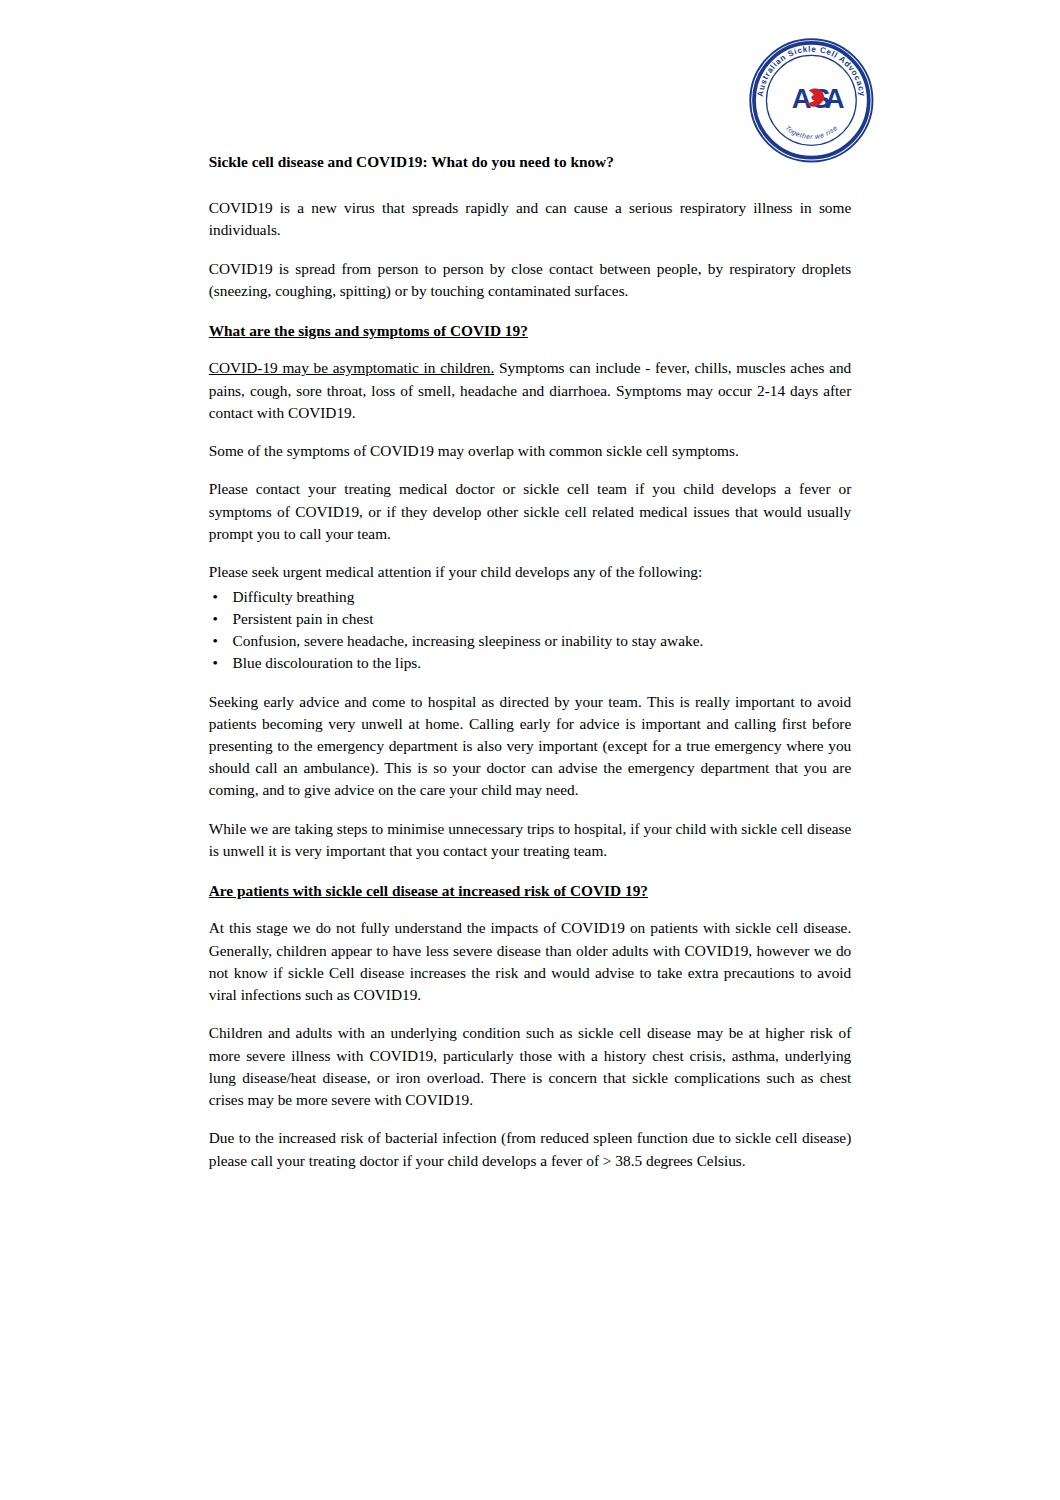Australian Sickle Cell Advocacy Together we rise AS A
Sickle cell disease and COVID19: What do you need to know?
COVID19 is a new virus that spreads rapidly and can cause a serious respiratory illness in some individuals.
COVID19 is spread from person to person by close contact between people, by respiratory droplets (sneezing, coughing, spitting) or by touching contaminated surfaces.
What are the signs and symptoms of COVID 19?
COVID-19 may be asymptomatic in children. Symptoms can include - fever, chills, muscles aches and pains, cough, sore throat, loss of smell, headache and diarrhoea. Symptoms may occur 2-14 days after contact with COVID19.
Some of the symptoms of COVID19 may overlap with common sickle cell symptoms.
Please contact your treating medical doctor or sickle cell team if you child develops a fever or symptoms of COVID19, or if they develop other sickle cell related medical issues that would usually prompt you to call your team.
Please seek urgent medical attention if your child develops any of the following:
Difficulty breathing
Persistent pain in chest
Confusion, severe headache, increasing sleepiness or inability to stay awake.
Blue discolouration to the lips.
Seeking early advice and come to hospital as directed by your team. This is really important to avoid patients becoming very unwell at home. Calling early for advice is important and calling first before presenting to the emergency department is also very important (except for a true emergency where you should call an ambulance). This is so your doctor can advise the emergency department that you are coming, and to give advice on the care your child may need.
While we are taking steps to minimise unnecessary trips to hospital, if your child with sickle cell disease is unwell it is very important that you contact your treating team.
Are patients with sickle cell disease at increased risk of COVID 19?
At this stage we do not fully understand the impacts of COVID19 on patients with sickle cell disease. Generally, children appear to have less severe disease than older adults with COVID19, however we do not know if sickle Cell disease increases the risk and would advise to take extra precautions to avoid viral infections such as COVID19.
Children and adults with an underlying condition such as sickle cell disease may be at higher risk of more severe illness with COVID19, particularly those with a history chest crisis, asthma, underlying lung disease/heat disease, or iron overload. There is concern that sickle complications such as chest crises may be more severe with COVID19.
Due to the increased risk of bacterial infection (from reduced spleen function due to sickle cell disease) please call your treating doctor if your child develops a fever of > 38.5 degrees Celsius.